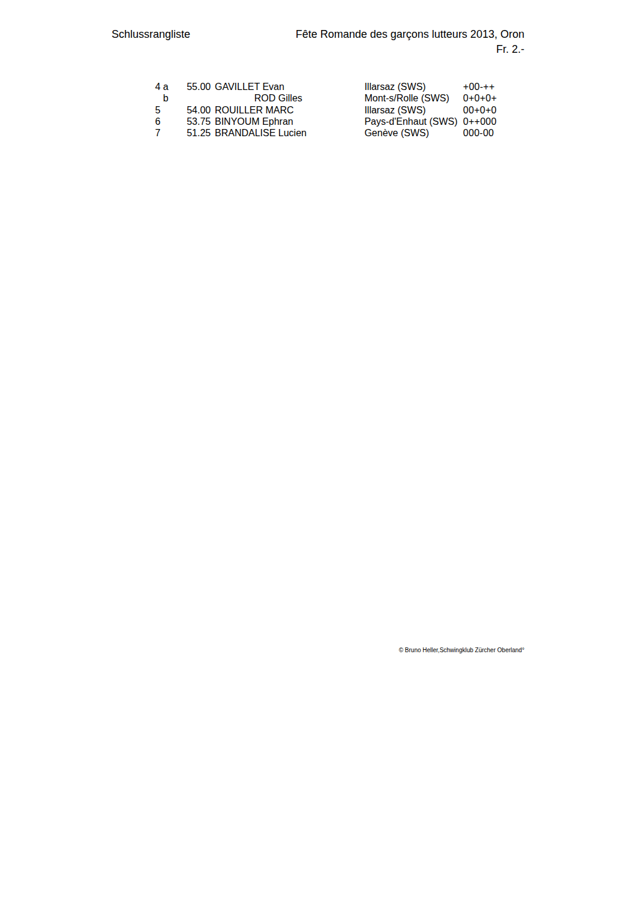Schlussrangliste
Fête Romande des garçons lutteurs 2013, Oron Fr. 2.-
| 4 | a | 55.00 | GAVILLET Evan | Illarsaz (SWS) | +00-++ |
| | b | | ROD Gilles | Mont-s/Rolle (SWS) | 0+0+0+ |
| 5 | | 54.00 | ROUILLER MARC | Illarsaz (SWS) | 00+0+0 |
| 6 | | 53.75 | BINYOUM Ephran | Pays-d'Enhaut (SWS) | 0++000 |
| 7 | | 51.25 | BRANDALISE Lucien | Genève (SWS) | 000-00 |
© Bruno Heller,Schwingklub Zürcher Oberland°